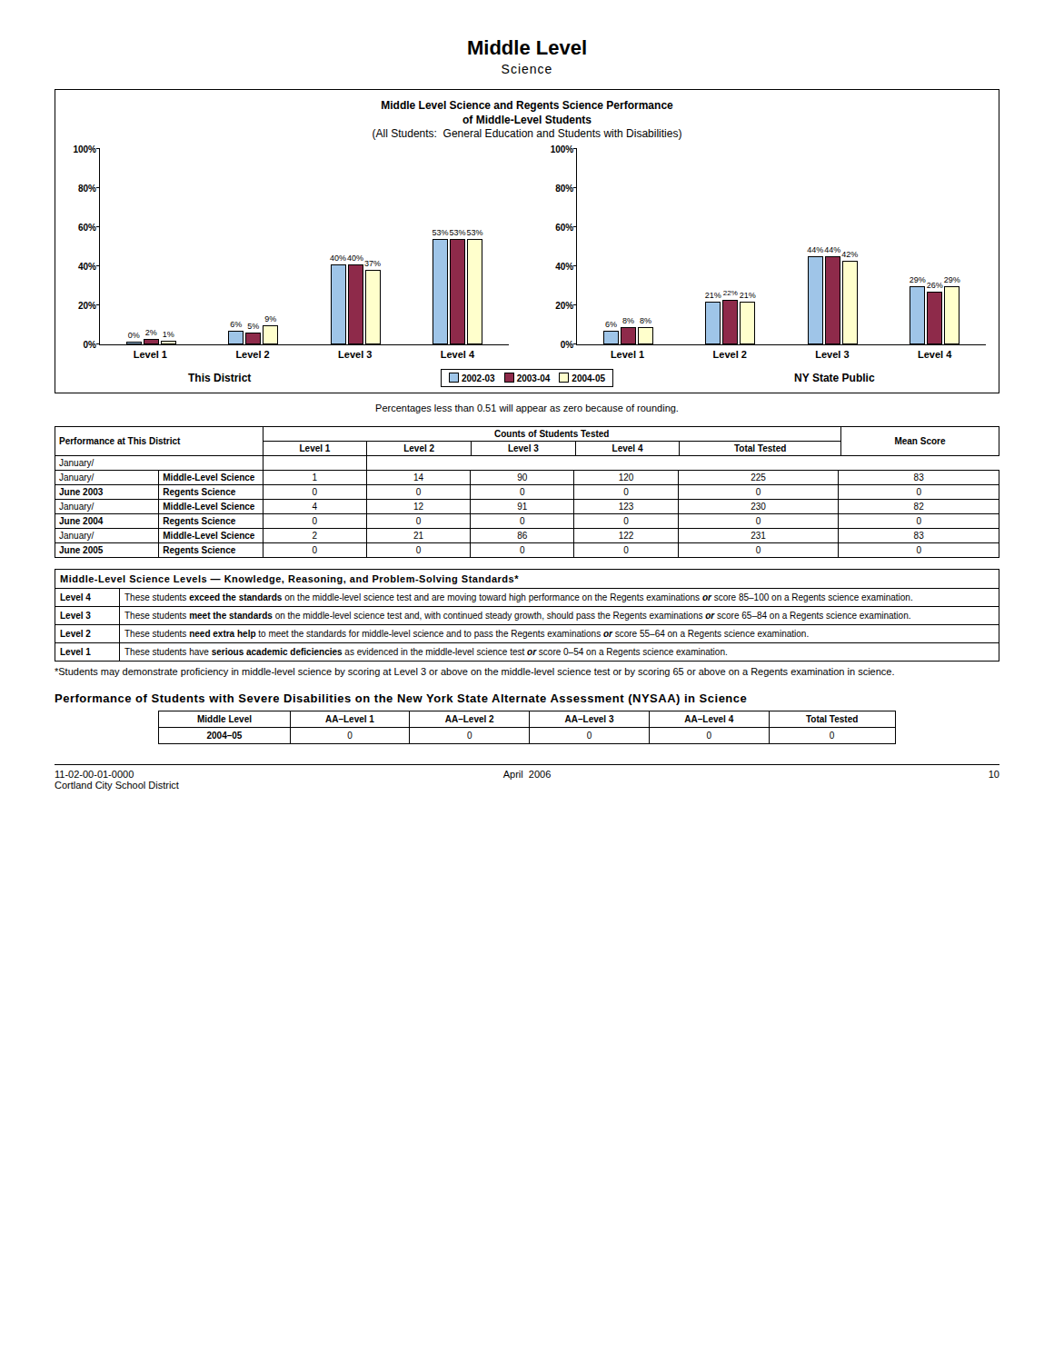Middle Level
Science
Middle Level Science and Regents Science Performance
of Middle-Level Students
(All Students: General Education and Students with Disabilities)
0%
20%
40%
60%
80%
100%
0%
2%
1%
6%
5%
9%
40%
40%
37%
53%
53%
53%
Level 1 Level 2 Level 3 Level 4
0%
20%
40%
60%
80%
100%
6%
8%
8%
21%
22%
21%
44%
44%
42%
29%
26%
29%
Level 1 Level 2 Level 3 Level 4
This District
2002-03 2003-04 2004-05
NY State Public
Percentages less than 0.51 will appear as zero because of rounding.
| Performance at This District | Counts of Students Tested | Mean Score |
| --- | --- | --- |
| Level 1 | Level 2 | Level 3 | Level 4 | Total Tested |
| January/ | | |
| January/ | Middle-Level Science | 1 | 14 | 90 | 120 | 225 | 83 |
| June 2003 | Regents Science | 0 | 0 | 0 | 0 | 0 | 0 |
| January/ | Middle-Level Science | 4 | 12 | 91 | 123 | 230 | 82 |
| June 2004 | Regents Science | 0 | 0 | 0 | 0 | 0 | 0 |
| January/ | Middle-Level Science | 2 | 21 | 86 | 122 | 231 | 83 |
| June 2005 | Regents Science | 0 | 0 | 0 | 0 | 0 | 0 |
| Middle-Level Science Levels — Knowledge, Reasoning, and Problem-Solving Standards* |
| --- |
| Level 4 | These students exceed the standards on the middle-level science test and are moving toward high performance on the Regents examinations or score 85–100 on a Regents science examination. |
| Level 3 | These students meet the standards on the middle-level science test and, with continued steady growth, should pass the Regents examinations or score 65–84 on a Regents science examination. |
| Level 2 | These students need extra help to meet the standards for middle-level science and to pass the Regents examinations or score 55–64 on a Regents science examination. |
| Level 1 | These students have serious academic deficiencies as evidenced in the middle-level science test or score 0–54 on a Regents science examination. |
*Students may demonstrate proficiency in middle-level science by scoring at Level 3 or above on the middle-level science test or by scoring 65 or above on a Regents examination in science.
Performance of Students with Severe Disabilities on the New York State Alternate Assessment (NYSAA) in Science
| Middle Level | AA–Level 1 | AA–Level 2 | AA–Level 3 | AA–Level 4 | Total Tested |
| --- | --- | --- | --- | --- | --- |
| 2004–05 | 0 | 0 | 0 | 0 | 0 |
11-02-00-01-0000
Cortland City School District
April 2006
10